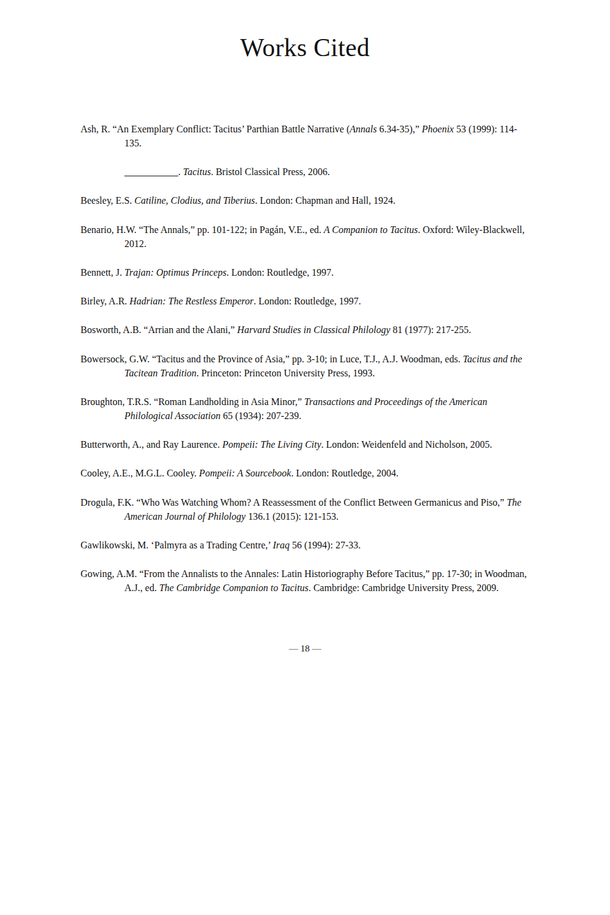Works Cited
Ash, R. “An Exemplary Conflict: Tacitus’ Parthian Battle Narrative (Annals 6.34-35),” Phoenix 53 (1999): 114-135.
___________. Tacitus. Bristol Classical Press, 2006.
Beesley, E.S. Catiline, Clodius, and Tiberius. London: Chapman and Hall, 1924.
Benario, H.W. “The Annals,” pp. 101-122; in Pagán, V.E., ed. A Companion to Tacitus. Oxford: Wiley-Blackwell, 2012.
Bennett, J. Trajan: Optimus Princeps. London: Routledge, 1997.
Birley, A.R. Hadrian: The Restless Emperor. London: Routledge, 1997.
Bosworth, A.B. “Arrian and the Alani,” Harvard Studies in Classical Philology 81 (1977): 217-255.
Bowersock, G.W. “Tacitus and the Province of Asia,” pp. 3-10; in Luce, T.J., A.J. Woodman, eds. Tacitus and the Tacitean Tradition. Princeton: Princeton University Press, 1993.
Broughton, T.R.S. “Roman Landholding in Asia Minor,” Transactions and Proceedings of the American Philological Association 65 (1934): 207-239.
Butterworth, A., and Ray Laurence. Pompeii: The Living City. London: Weidenfeld and Nicholson, 2005.
Cooley, A.E., M.G.L. Cooley. Pompeii: A Sourcebook. London: Routledge, 2004.
Drogula, F.K. “Who Was Watching Whom? A Reassessment of the Conflict Between Germanicus and Piso,” The American Journal of Philology 136.1 (2015): 121-153.
Gawlikowski, M. ‘Palmyra as a Trading Centre,’ Iraq 56 (1994): 27-33.
Gowing, A.M. “From the Annalists to the Annales: Latin Historiography Before Tacitus,” pp. 17-30; in Woodman, A.J., ed. The Cambridge Companion to Tacitus. Cambridge: Cambridge University Press, 2009.
— 18 —